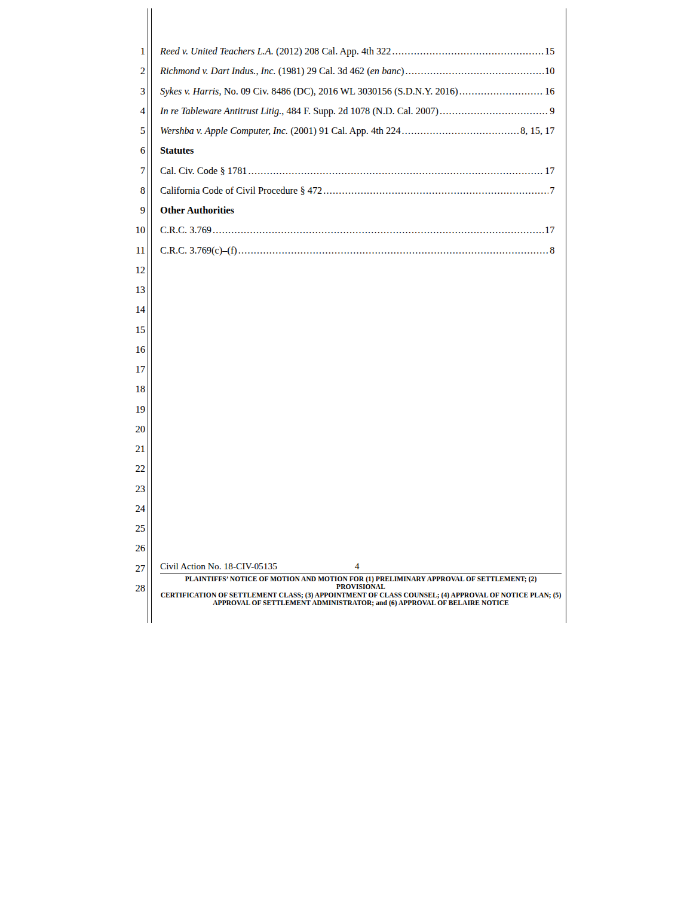1
2
3
4
5
6
7
8
9
10
11
12
13
14
15
16
17
18
19
20
21
22
23
24
25
26
27
28
Reed v. United Teachers L.A. (2012) 208 Cal. App. 4th 322 ........................................................... 15
Richmond v. Dart Indus., Inc. (1981) 29 Cal. 3d 462 (en banc) ......................................................... 10
Sykes v. Harris, No. 09 Civ. 8486 (DC), 2016 WL 3030156 (S.D.N.Y. 2016) ............................... 16
In re Tableware Antitrust Litig., 484 F. Supp. 2d 1078 (N.D. Cal. 2007) ........................................ 9
Wershba v. Apple Computer, Inc. (2001) 91 Cal. App. 4th 224 ................................................ 8, 15, 17
Statutes
Cal. Civ. Code § 1781 ....................................................................................................................... 17
California Code of Civil Procedure § 472 ........................................................................................ 7
Other Authorities
C.R.C. 3.769 ....................................................................................................................... 17
C.R.C. 3.769(c)–(f) ....................................................................................................................... 8
Civil Action No. 18-CIV-05135 4
PLAINTIFFS’ NOTICE OF MOTION AND MOTION FOR (1) PRELIMINARY APPROVAL OF SETTLEMENT; (2) PROVISIONAL
CERTIFICATION OF SETTLEMENT CLASS; (3) APPOINTMENT OF CLASS COUNSEL; (4) APPROVAL OF NOTICE PLAN; (5)
APPROVAL OF SETTLEMENT ADMINISTRATOR; and (6) APPROVAL OF BELAIRE NOTICE